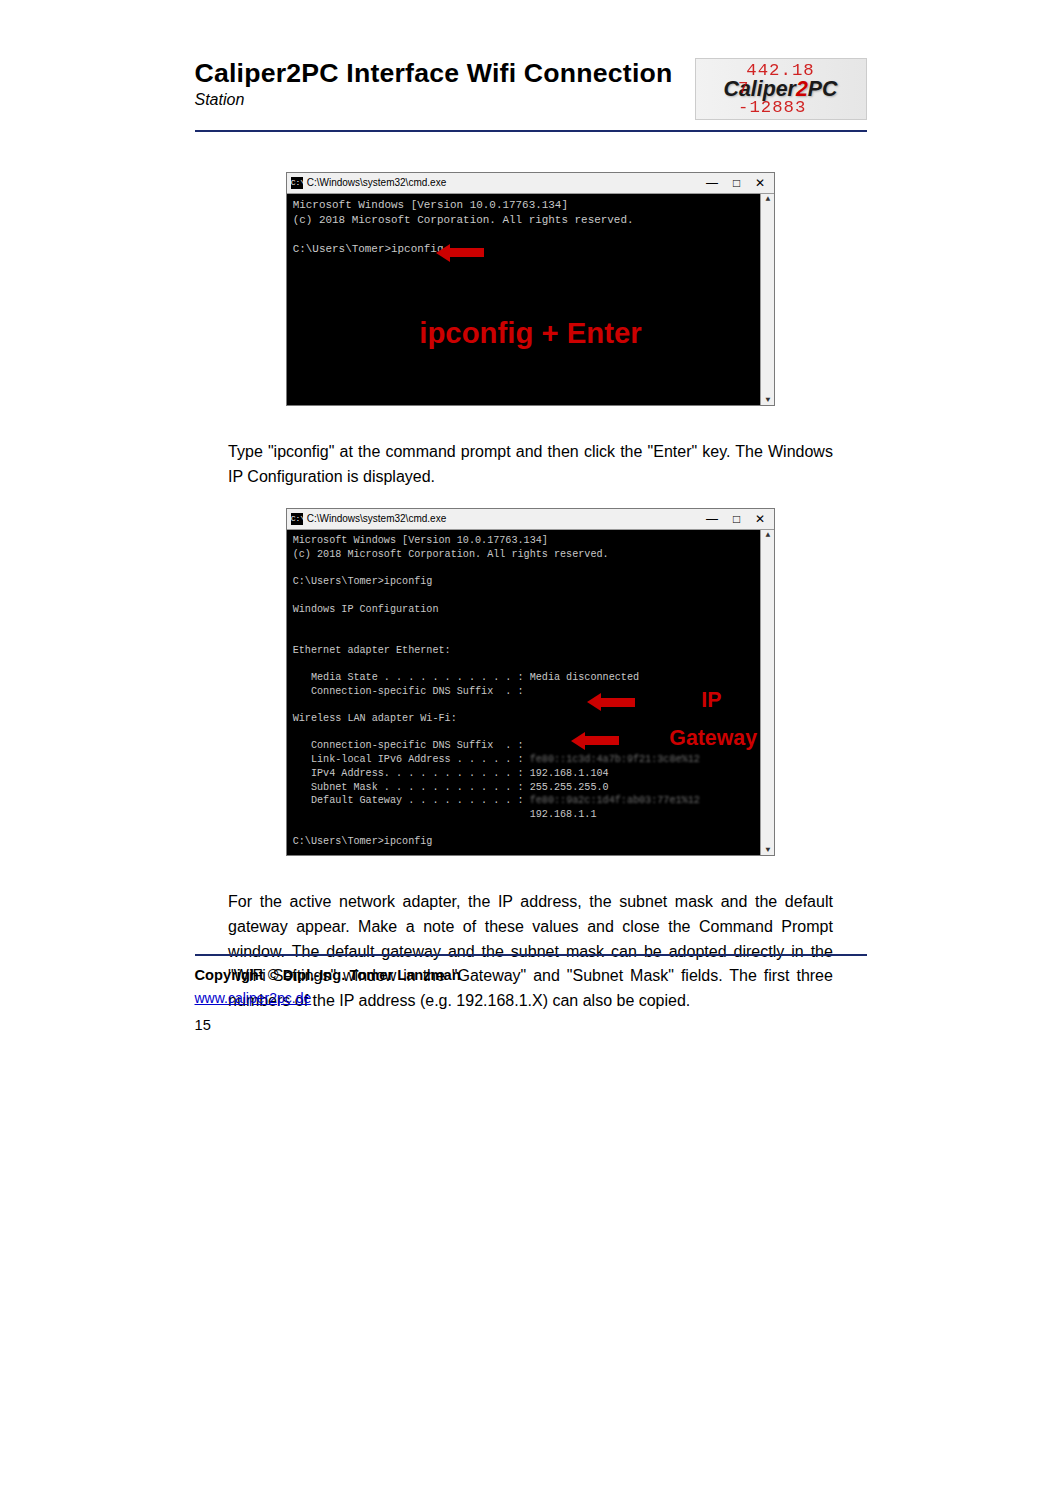Caliper2PC Interface Wifi Connection
Station
442.18
Caliper2 PC
7 -12883
C:\ C:\Windows\system32\cmd.exe
—□✕
▲▼
Microsoft Windows [Version 10.0.17763.134]
(c) 2018 Microsoft Corporation. All rights reserved.

C:\Users\Tomer>ipconfig_
ipconfig + Enter
Type "ipconfig" at the command prompt and then click the "Enter" key. The Windows IP Configuration is displayed.
C:\ C:\Windows\system32\cmd.exe
—□✕
▲▼
Microsoft Windows [Version 10.0.17763.134]
(c) 2018 Microsoft Corporation. All rights reserved.

C:\Users\Tomer>ipconfig

Windows IP Configuration


Ethernet adapter Ethernet:

   Media State . . . . . . . . . . . : Media disconnected
   Connection-specific DNS Suffix  . :

Wireless LAN adapter Wi-Fi:

   Connection-specific DNS Suffix  . :
   Link-local IPv6 Address . . . . . : fe80::1c3d:4a7b:9f21:3c8e%12
   IPv4 Address. . . . . . . . . . . : 192.168.1.104
   Subnet Mask . . . . . . . . . . . : 255.255.255.0
   Default Gateway . . . . . . . . . : fe80::9a2c:1d4f:ab03:77e1%12
                                       192.168.1.1

C:\Users\Tomer>ipconfig
IP
Gateway
For the active network adapter, the IP address, the subnet mask and the default gateway appear. Make a note of these values and close the Command Prompt window. The default gateway and the subnet mask can be adopted directly in the "WiFi Settings" window in the "Gateway" and "Subnet Mask" fields. The first three numbers of the IP address (e.g. 192.168.1.X) can also be copied.
Copyright © Dipl.-Ing. Tomer Lanzman
www.caliper2pc.de
15